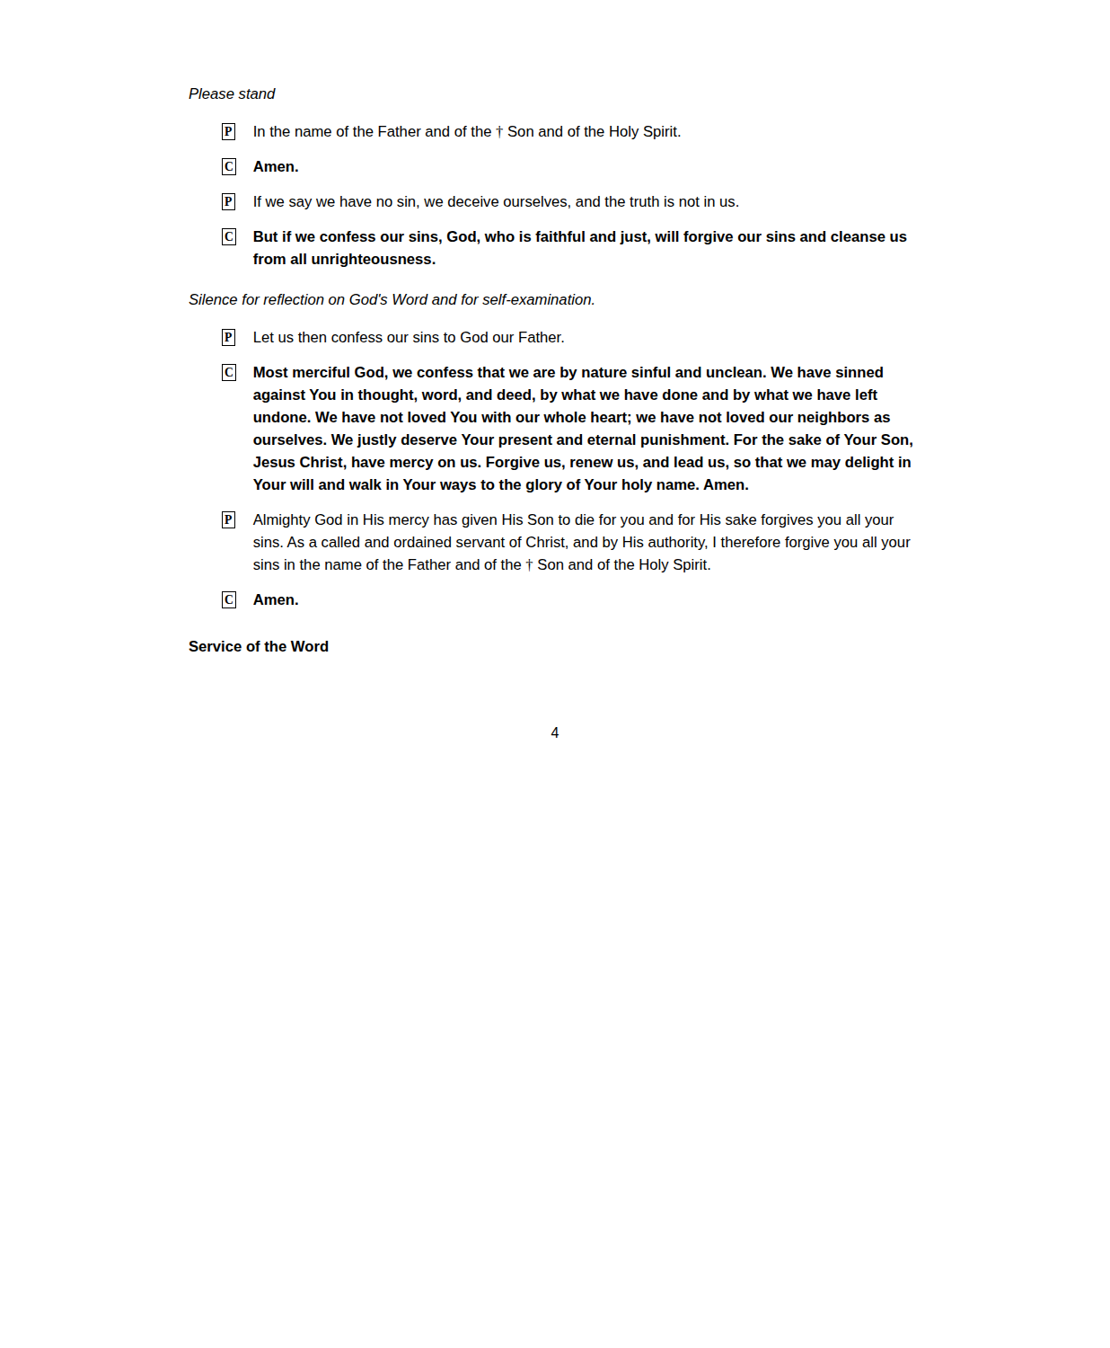Please stand
P
In the name of the Father and of the † Son and of the Holy Spirit.
C
Amen.
P
If we say we have no sin, we deceive ourselves, and the truth is not in us.
C
But if we confess our sins, God, who is faithful and just, will forgive our sins and cleanse us from all unrighteousness.
Silence for reflection on God's Word and for self-examination.
P
Let us then confess our sins to God our Father.
C
Most merciful God, we confess that we are by nature sinful and unclean. We have sinned against You in thought, word, and deed, by what we have done and by what we have left undone. We have not loved You with our whole heart; we have not loved our neighbors as ourselves. We justly deserve Your present and eternal punishment. For the sake of Your Son, Jesus Christ, have mercy on us. Forgive us, renew us, and lead us, so that we may delight in Your will and walk in Your ways to the glory of Your holy name. Amen.
P
Almighty God in His mercy has given His Son to die for you and for His sake forgives you all your sins. As a called and ordained servant of Christ, and by His authority, I therefore forgive you all your sins in the name of the Father and of the † Son and of the Holy Spirit.
C
Amen.
Service of the Word
4